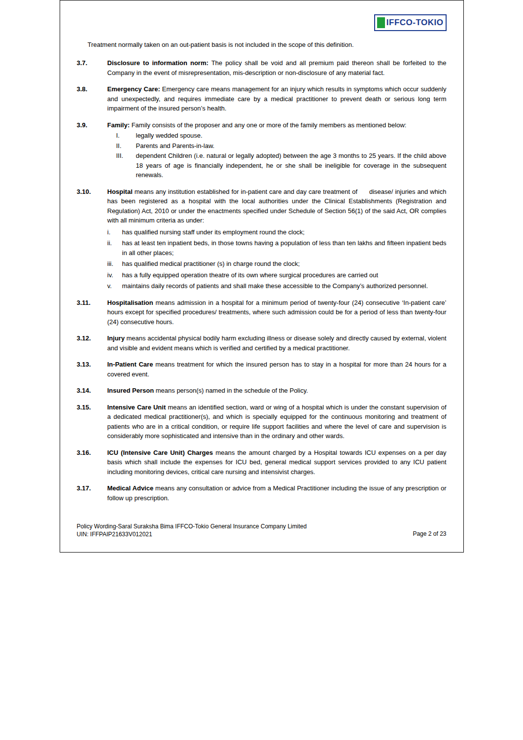IFFCO-TOKIO
Treatment normally taken on an out-patient basis is not included in the scope of this definition.
3.7. Disclosure to information norm: The policy shall be void and all premium paid thereon shall be forfeited to the Company in the event of misrepresentation, mis-description or non-disclosure of any material fact.
3.8. Emergency Care: Emergency care means management for an injury which results in symptoms which occur suddenly and unexpectedly, and requires immediate care by a medical practitioner to prevent death or serious long term impairment of the insured person’s health.
3.9. Family: Family consists of the proposer and any one or more of the family members as mentioned below:
I. legally wedded spouse.
II. Parents and Parents-in-law.
III. dependent Children (i.e. natural or legally adopted) between the age 3 months to 25 years. If the child above 18 years of age is financially independent, he or she shall be ineligible for coverage in the subsequent renewals.
3.10. Hospital means any institution established for in-patient care and day care treatment of disease/ injuries and which has been registered as a hospital with the local authorities under the Clinical Establishments (Registration and Regulation) Act, 2010 or under the enactments specified under Schedule of Section 56(1) of the said Act, OR complies with all minimum criteria as under:
i. has qualified nursing staff under its employment round the clock;
ii. has at least ten inpatient beds, in those towns having a population of less than ten lakhs and fifteen inpatient beds in all other places;
iii. has qualified medical practitioner (s) in charge round the clock;
iv. has a fully equipped operation theatre of its own where surgical procedures are carried out
v. maintains daily records of patients and shall make these accessible to the Company’s authorized personnel.
3.11. Hospitalisation means admission in a hospital for a minimum period of twenty-four (24) consecutive ‘In-patient care’ hours except for specified procedures/ treatments, where such admission could be for a period of less than twenty-four (24) consecutive hours.
3.12. Injury means accidental physical bodily harm excluding illness or disease solely and directly caused by external, violent and visible and evident means which is verified and certified by a medical practitioner.
3.13. In-Patient Care means treatment for which the insured person has to stay in a hospital for more than 24 hours for a covered event.
3.14. Insured Person means person(s) named in the schedule of the Policy.
3.15. Intensive Care Unit means an identified section, ward or wing of a hospital which is under the constant supervision of a dedicated medical practitioner(s), and which is specially equipped for the continuous monitoring and treatment of patients who are in a critical condition, or require life support facilities and where the level of care and supervision is considerably more sophisticated and intensive than in the ordinary and other wards.
3.16. ICU (Intensive Care Unit) Charges means the amount charged by a Hospital towards ICU expenses on a per day basis which shall include the expenses for ICU bed, general medical support services provided to any ICU patient including monitoring devices, critical care nursing and intensivist charges.
3.17. Medical Advice means any consultation or advice from a Medical Practitioner including the issue of any prescription or follow up prescription.
Policy Wording-Saral Suraksha Bima IFFCO-Tokio General Insurance Company Limited
UIN: IFFPAIP21633V012021
Page 2 of 23